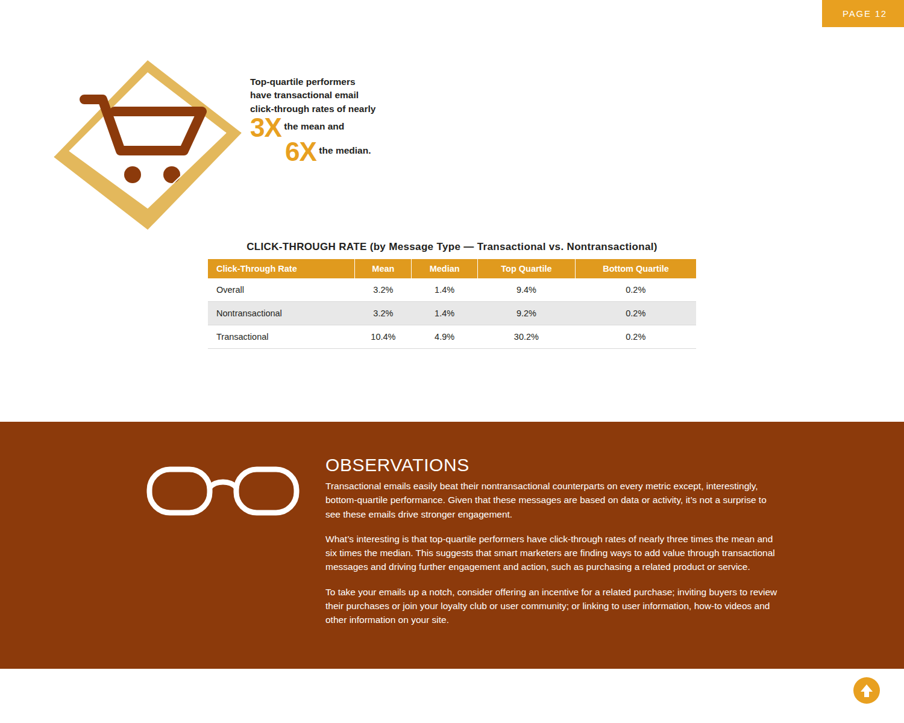PAGE 12
Top-quartile performers
have transactional email
click-through rates of nearly
3X the mean and
6X the median.
CLICK-THROUGH RATE (by Message Type — Transactional vs. Nontransactional)
| Click-Through Rate | Mean | Median | Top Quartile | Bottom Quartile |
| --- | --- | --- | --- | --- |
| Overall | 3.2% | 1.4% | 9.4% | 0.2% |
| Nontransactional | 3.2% | 1.4% | 9.2% | 0.2% |
| Transactional | 10.4% | 4.9% | 30.2% | 0.2% |
OBSERVATIONS
Transactional emails easily beat their nontransactional counterparts on every metric except, interestingly, bottom-quartile performance. Given that these messages are based on data or activity, it’s not a surprise to see these emails drive stronger engagement.
What’s interesting is that top-quartile performers have click-through rates of nearly three times the mean and six times the median. This suggests that smart marketers are finding ways to add value through transactional messages and driving further engagement and action, such as purchasing a related product or service.
To take your emails up a notch, consider offering an incentive for a related purchase; inviting buyers to review their purchases or join your loyalty club or user community; or linking to user information, how-to videos and other information on your site.